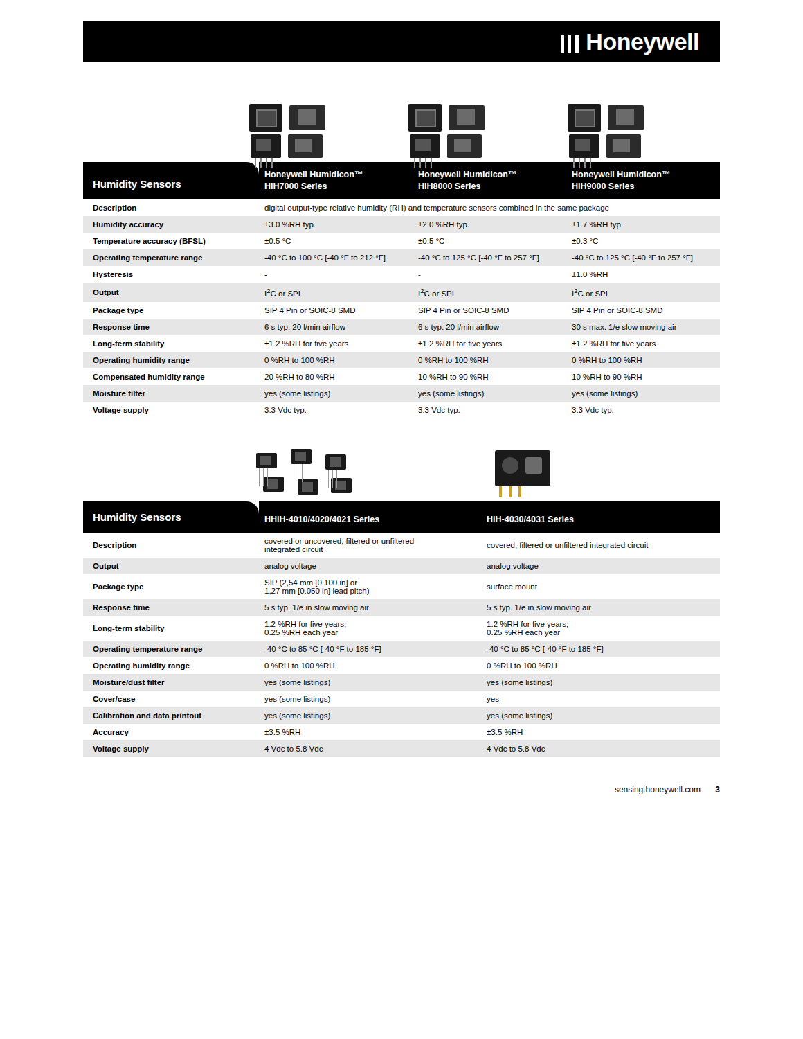Honeywell
| Humidity Sensors | Honeywell HumidIcon™ HIH7000 Series | Honeywell HumidIcon™ HIH8000 Series | Honeywell HumidIcon™ HIH9000 Series |
| Description | digital output-type relative humidity (RH) and temperature sensors combined in the same package |
| Humidity accuracy | ±3.0 %RH typ. | ±2.0 %RH typ. | ±1.7 %RH typ. |
| Temperature accuracy (BFSL) | ±0.5 °C | ±0.5 °C | ±0.3 °C |
| Operating temperature range | -40 °C to 100 °C [-40 °F to 212 °F] | -40 °C to 125 °C [-40 °F to 257 °F] | -40 °C to 125 °C [-40 °F to 257 °F] |
| Hysteresis | - | - | ±1.0 %RH |
| Output | I 2 C or SPI | I 2 C or SPI | I 2 C or SPI |
| Package type | SIP 4 Pin or SOIC-8 SMD | SIP 4 Pin or SOIC-8 SMD | SIP 4 Pin or SOIC-8 SMD |
| Response time | 6 s typ. 20 l/min airflow | 6 s typ. 20 l/min airflow | 30 s max. 1/e slow moving air |
| Long-term stability | ±1.2 %RH for five years | ±1.2 %RH for five years | ±1.2 %RH for five years |
| Operating humidity range | 0 %RH to 100 %RH | 0 %RH to 100 %RH | 0 %RH to 100 %RH |
| Compensated humidity range | 20 %RH to 80 %RH | 10 %RH to 90 %RH | 10 %RH to 90 %RH |
| Moisture filter | yes (some listings) | yes (some listings) | yes (some listings) |
| Voltage supply | 3.3 Vdc typ. | 3.3 Vdc typ. | 3.3 Vdc typ. |
| Humidity Sensors | HHIH-4010/4020/4021 Series | HIH-4030/4031 Series |
| Description | covered or uncovered, filtered or unfiltered integrated circuit | covered, filtered or unfiltered integrated circuit |
| Output | analog voltage | analog voltage |
| Package type | SIP (2,54 mm [0.100 in] or 1,27 mm [0.050 in] lead pitch) | surface mount |
| Response time | 5 s typ. 1/e in slow moving air | 5 s typ. 1/e in slow moving air |
| Long-term stability | 1.2 %RH for five years; 0.25 %RH each year | 1.2 %RH for five years; 0.25 %RH each year |
| Operating temperature range | -40 °C to 85 °C [-40 °F to 185 °F] | -40 °C to 85 °C [-40 °F to 185 °F] |
| Operating humidity range | 0 %RH to 100 %RH | 0 %RH to 100 %RH |
| Moisture/dust filter | yes (some listings) | yes (some listings) |
| Cover/case | yes (some listings) | yes |
| Calibration and data printout | yes (some listings) | yes (some listings) |
| Accuracy | ±3.5 %RH | ±3.5 %RH |
| Voltage supply | 4 Vdc to 5.8 Vdc | 4 Vdc to 5.8 Vdc |
sensing.honeywell.com 3